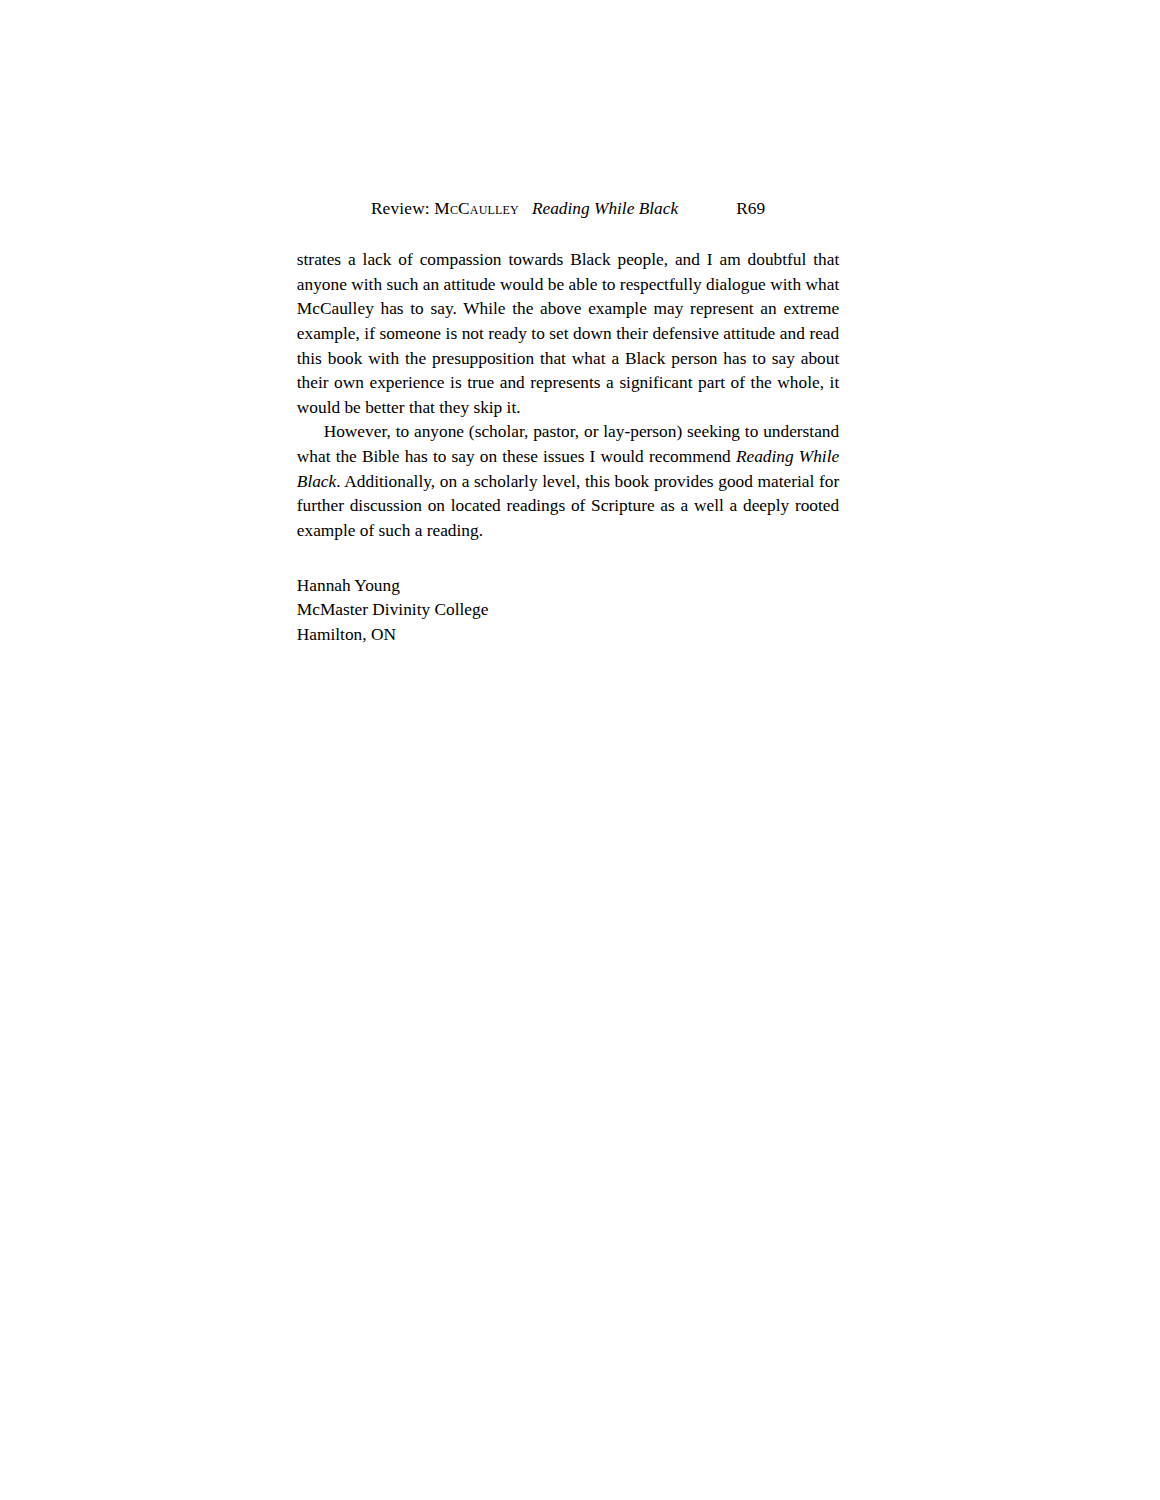Review: McCaulley Reading While Black R69
strates a lack of compassion towards Black people, and I am doubtful that anyone with such an attitude would be able to re­spectfully dialogue with what McCaulley has to say. While the above example may represent an extreme example, if someone is not ready to set down their defensive attitude and read this book with the presupposition that what a Black person has to say about their own experience is true and represents a significant part of the whole, it would be better that they skip it.
However, to anyone (scholar, pastor, or lay-person) seeking to understand what the Bible has to say on these issues I would recommend Reading While Black. Additionally, on a scholarly level, this book provides good material for further discussion on located readings of Scripture as a well a deeply rooted example of such a reading.
Hannah Young
McMaster Divinity College
Hamilton, ON